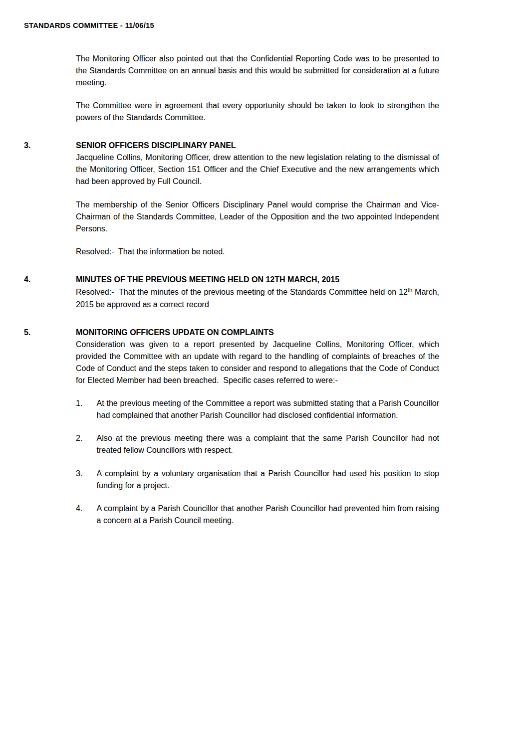STANDARDS COMMITTEE - 11/06/15
The Monitoring Officer also pointed out that the Confidential Reporting Code was to be presented to the Standards Committee on an annual basis and this would be submitted for consideration at a future meeting.
The Committee were in agreement that every opportunity should be taken to look to strengthen the powers of the Standards Committee.
3.
Senior Officers Disciplinary Panel
Jacqueline Collins, Monitoring Officer, drew attention to the new legislation relating to the dismissal of the Monitoring Officer, Section 151 Officer and the Chief Executive and the new arrangements which had been approved by Full Council.
The membership of the Senior Officers Disciplinary Panel would comprise the Chairman and Vice-Chairman of the Standards Committee, Leader of the Opposition and the two appointed Independent Persons.
Resolved:- That the information be noted.
4.
Minutes of the Previous Meeting Held on 12th March, 2015
Resolved:- That the minutes of the previous meeting of the Standards Committee held on 12th March, 2015 be approved as a correct record
5.
Monitoring Officers Update on Complaints
Consideration was given to a report presented by Jacqueline Collins, Monitoring Officer, which provided the Committee with an update with regard to the handling of complaints of breaches of the Code of Conduct and the steps taken to consider and respond to allegations that the Code of Conduct for Elected Member had been breached. Specific cases referred to were:-
1.
At the previous meeting of the Committee a report was submitted stating that a Parish Councillor had complained that another Parish Councillor had disclosed confidential information.
2.
Also at the previous meeting there was a complaint that the same Parish Councillor had not treated fellow Councillors with respect.
3.
A complaint by a voluntary organisation that a Parish Councillor had used his position to stop funding for a project.
4.
A complaint by a Parish Councillor that another Parish Councillor had prevented him from raising a concern at a Parish Council meeting.